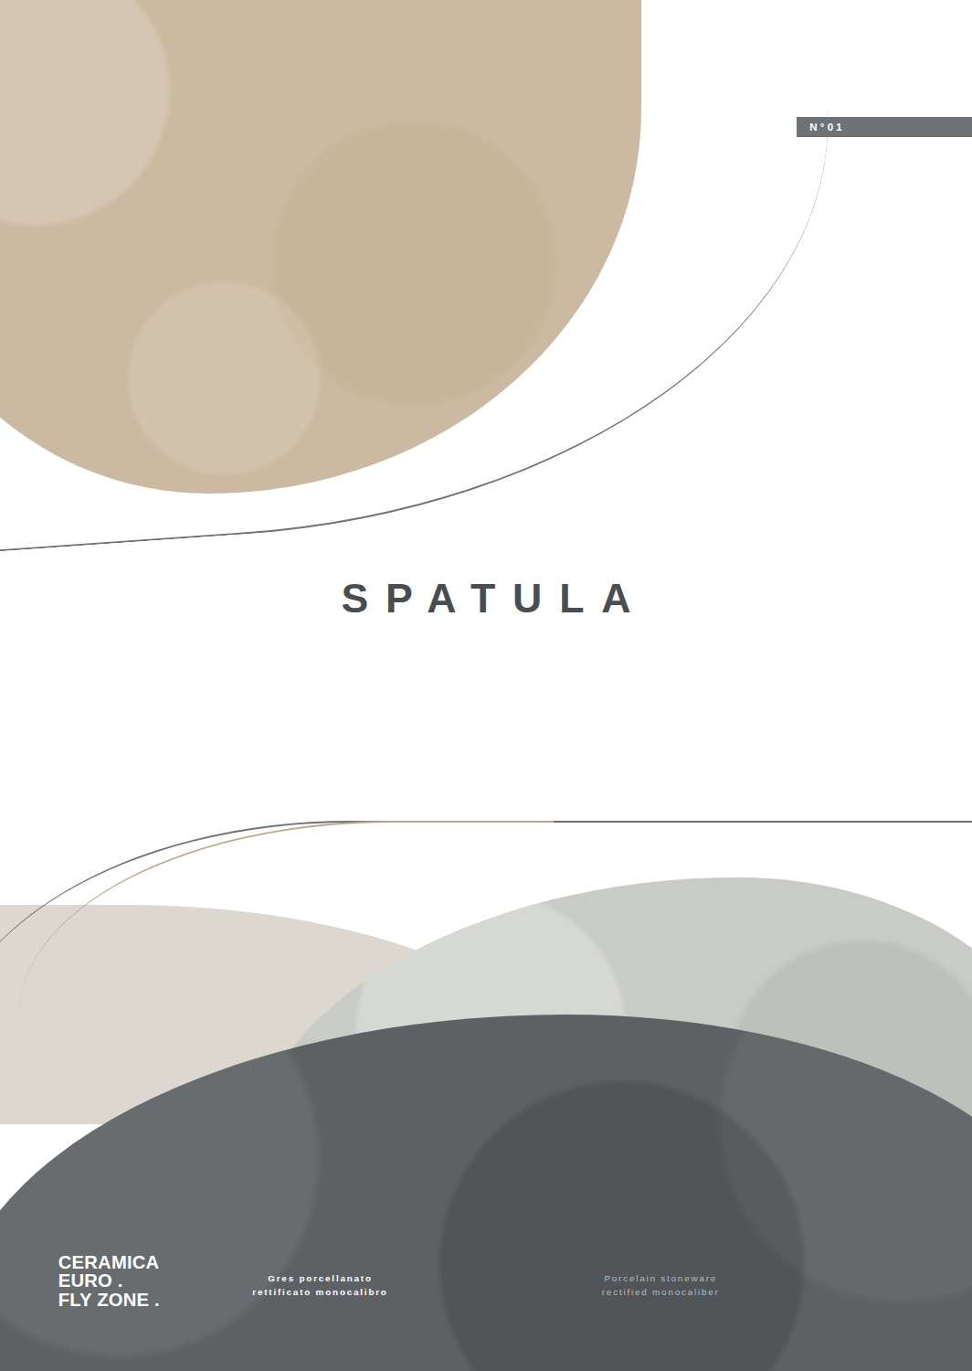N°01
SPATULA
Ceramica Euro . Fly Zone .
Gres porcellanato
rettificato monocalibro
Porcelain stoneware
rectified monocaliber